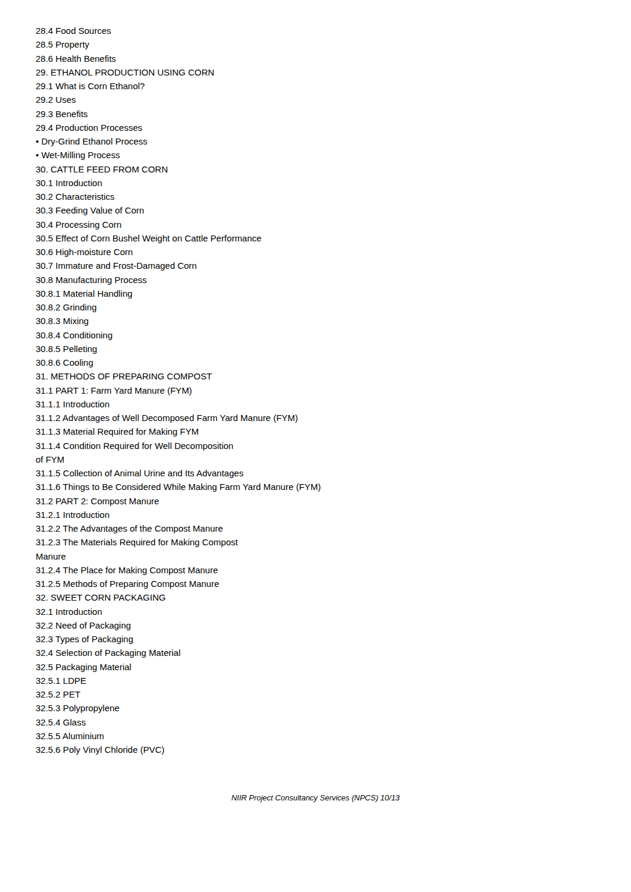28.4 Food Sources
28.5 Property
28.6 Health Benefits
29. ETHANOL PRODUCTION USING CORN
29.1 What is Corn Ethanol?
29.2 Uses
29.3 Benefits
29.4 Production Processes
• Dry-Grind Ethanol Process
• Wet-Milling Process
30. CATTLE FEED FROM CORN
30.1 Introduction
30.2 Characteristics
30.3 Feeding Value of Corn
30.4 Processing Corn
30.5 Effect of Corn Bushel Weight on Cattle Performance
30.6 High-moisture Corn
30.7 Immature and Frost-Damaged Corn
30.8 Manufacturing Process
30.8.1 Material Handling
30.8.2 Grinding
30.8.3 Mixing
30.8.4 Conditioning
30.8.5 Pelleting
30.8.6 Cooling
31. METHODS OF PREPARING COMPOST
31.1 PART 1: Farm Yard Manure (FYM)
31.1.1 Introduction
31.1.2 Advantages of Well Decomposed Farm Yard Manure (FYM)
31.1.3 Material Required for Making FYM
31.1.4 Condition Required for Well Decomposition
of FYM
31.1.5 Collection of Animal Urine and Its Advantages
31.1.6 Things to Be Considered While Making Farm Yard Manure (FYM)
31.2 PART 2: Compost Manure
31.2.1 Introduction
31.2.2 The Advantages of the Compost Manure
31.2.3 The Materials Required for Making Compost
Manure
31.2.4 The Place for Making Compost Manure
31.2.5 Methods of Preparing Compost Manure
32. SWEET CORN PACKAGING
32.1 Introduction
32.2 Need of Packaging
32.3 Types of Packaging
32.4 Selection of Packaging Material
32.5 Packaging Material
32.5.1 LDPE
32.5.2 PET
32.5.3 Polypropylene
32.5.4 Glass
32.5.5 Aluminium
32.5.6 Poly Vinyl Chloride (PVC)
NIIR Project Consultancy Services (NPCS) 10/13